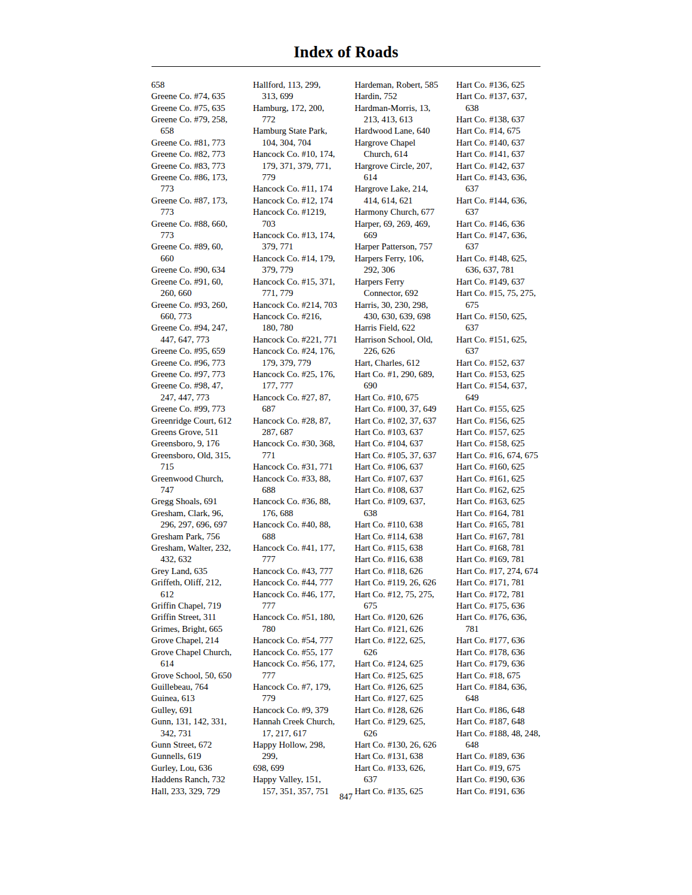Index of Roads
658
Greene Co. #74, 635
Greene Co. #75, 635
Greene Co. #79, 258, 658
Greene Co. #81, 773
Greene Co. #82, 773
Greene Co. #83, 773
Greene Co. #86, 173, 773
Greene Co. #87, 173, 773
Greene Co. #88, 660, 773
Greene Co. #89, 60, 660
Greene Co. #90, 634
Greene Co. #91, 60, 260, 660
Greene Co. #93, 260, 660, 773
Greene Co. #94, 247, 447, 647, 773
Greene Co. #95, 659
Greene Co. #96, 773
Greene Co. #97, 773
Greene Co. #98, 47, 247, 447, 773
Greene Co. #99, 773
Greenridge Court, 612
Greens Grove, 511
Greensboro, 9, 176
Greensboro, Old, 315, 715
Greenwood Church, 747
Gregg Shoals, 691
Gresham, Clark, 96, 296, 297, 696, 697
Gresham Park, 756
Gresham, Walter, 232, 432, 632
Grey Land, 635
Griffeth, Oliff, 212, 612
Griffin Chapel, 719
Griffin Street, 311
Grimes, Bright, 665
Grove Chapel, 214
Grove Chapel Church, 614
Grove School, 50, 650
Guillebeau, 764
Guinea, 613
Gulley, 691
Gunn, 131, 142, 331, 342, 731
Gunn Street, 672
Gunnells, 619
Gurley, Lou, 636
Haddens Ranch, 732
Hall, 233, 329, 729
Hallford, 113, 299, 313, 699
Hamburg, 172, 200, 772
Hamburg State Park, 104, 304, 704
Hancock Co. #10, 174, 179, 371, 379, 771, 779
Hancock Co. #11, 174
Hancock Co. #12, 174
Hancock Co. #1219, 703
Hancock Co. #13, 174, 379, 771
Hancock Co. #14, 179, 379, 779
Hancock Co. #15, 371, 771, 779
Hancock Co. #214, 703
Hancock Co. #216, 180, 780
Hancock Co. #221, 771
Hancock Co. #24, 176, 179, 379, 779
Hancock Co. #25, 176, 177, 777
Hancock Co. #27, 87, 687
Hancock Co. #28, 87, 287, 687
Hancock Co. #30, 368, 771
Hancock Co. #31, 771
Hancock Co. #33, 88, 688
Hancock Co. #36, 88, 176, 688
Hancock Co. #40, 88, 688
Hancock Co. #41, 177, 777
Hancock Co. #43, 777
Hancock Co. #44, 777
Hancock Co. #46, 177, 777
Hancock Co. #51, 180, 780
Hancock Co. #54, 777
Hancock Co. #55, 177
Hancock Co. #56, 177, 777
Hancock Co. #7, 179, 779
Hancock Co. #9, 379
Hannah Creek Church, 17, 217, 617
Happy Hollow, 298, 299,
698, 699
Happy Valley, 151, 157, 351, 357, 751
Hardeman, Robert, 585
Hardin, 752
Hardman-Morris, 13, 213, 413, 613
Hardwood Lane, 640
Hargrove Chapel Church, 614
Hargrove Circle, 207, 614
Hargrove Lake, 214, 414, 614, 621
Harmony Church, 677
Harper, 69, 269, 469, 669
Harper Patterson, 757
Harpers Ferry, 106, 292, 306
Harpers Ferry Connector, 692
Harris, 30, 230, 298, 430, 630, 639, 698
Harris Field, 622
Harrison School, Old, 226, 626
Hart, Charles, 612
Hart Co. #1, 290, 689, 690
Hart Co. #10, 675
Hart Co. #100, 37, 649
Hart Co. #102, 37, 637
Hart Co. #103, 637
Hart Co. #104, 637
Hart Co. #105, 37, 637
Hart Co. #106, 637
Hart Co. #107, 637
Hart Co. #108, 637
Hart Co. #109, 637, 638
Hart Co. #110, 638
Hart Co. #114, 638
Hart Co. #115, 638
Hart Co. #116, 638
Hart Co. #118, 626
Hart Co. #119, 26, 626
Hart Co. #12, 75, 275, 675
Hart Co. #120, 626
Hart Co. #121, 626
Hart Co. #122, 625, 626
Hart Co. #124, 625
Hart Co. #125, 625
Hart Co. #126, 625
Hart Co. #127, 625
Hart Co. #128, 626
Hart Co. #129, 625, 626
Hart Co. #130, 26, 626
Hart Co. #131, 638
Hart Co. #133, 626, 637
Hart Co. #135, 625
Hart Co. #136, 625
Hart Co. #137, 637, 638
Hart Co. #138, 637
Hart Co. #14, 675
Hart Co. #140, 637
Hart Co. #141, 637
Hart Co. #142, 637
Hart Co. #143, 636, 637
Hart Co. #144, 636, 637
Hart Co. #146, 636
Hart Co. #147, 636, 637
Hart Co. #148, 625, 636, 637, 781
Hart Co. #149, 637
Hart Co. #15, 75, 275, 675
Hart Co. #150, 625, 637
Hart Co. #151, 625, 637
Hart Co. #152, 637
Hart Co. #153, 625
Hart Co. #154, 637, 649
Hart Co. #155, 625
Hart Co. #156, 625
Hart Co. #157, 625
Hart Co. #158, 625
Hart Co. #16, 674, 675
Hart Co. #160, 625
Hart Co. #161, 625
Hart Co. #162, 625
Hart Co. #163, 625
Hart Co. #164, 781
Hart Co. #165, 781
Hart Co. #167, 781
Hart Co. #168, 781
Hart Co. #169, 781
Hart Co. #17, 274, 674
Hart Co. #171, 781
Hart Co. #172, 781
Hart Co. #175, 636
Hart Co. #176, 636, 781
Hart Co. #177, 636
Hart Co. #178, 636
Hart Co. #179, 636
Hart Co. #18, 675
Hart Co. #184, 636, 648
Hart Co. #186, 648
Hart Co. #187, 648
Hart Co. #188, 48, 248, 648
Hart Co. #189, 636
Hart Co. #19, 675
Hart Co. #190, 636
Hart Co. #191, 636
847